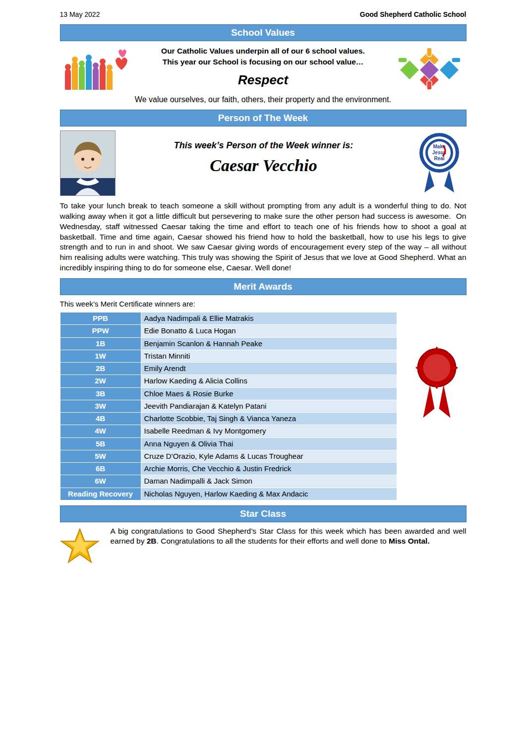13 May 2022 Good Shepherd Catholic School
School Values
Our Catholic Values underpin all of our 6 school values.
This year our School is focusing on our school value…
Respect
We value ourselves, our faith, others, their property and the environment.
Person of The Week
This week’s Person of the Week winner is:
Caesar Vecchio
Make Jesus Real
To take your lunch break to teach someone a skill without prompting from any adult is a wonderful thing to do. Not walking away when it got a little difficult but persevering to make sure the other person had success is awesome. On Wednesday, staff witnessed Caesar taking the time and effort to teach one of his friends how to shoot a goal at basketball. Time and time again, Caesar showed his friend how to hold the basketball, how to use his legs to give strength and to run in and shoot. We saw Caesar giving words of encouragement every step of the way – all without him realising adults were watching. This truly was showing the Spirit of Jesus that we love at Good Shepherd. What an incredibly inspiring thing to do for someone else, Caesar. Well done!
Merit Awards
This week’s Merit Certificate winners are:
| PPB | Aadya Nadimpali & Ellie Matrakis |
| PPW | Edie Bonatto & Luca Hogan |
| 1B | Benjamin Scanlon & Hannah Peake |
| 1W | Tristan Minniti |
| 2B | Emily Arendt |
| 2W | Harlow Kaeding & Alicia Collins |
| 3B | Chloe Maes & Rosie Burke |
| 3W | Jeevith Pandiarajan & Katelyn Patani |
| 4B | Charlotte Scobbie, Taj Singh & Vianca Yaneza |
| 4W | Isabelle Reedman & Ivy Montgomery |
| 5B | Anna Nguyen & Olivia Thai |
| 5W | Cruze D’Orazio, Kyle Adams & Lucas Troughear |
| 6B | Archie Morris, Che Vecchio & Justin Fredrick |
| 6W | Daman Nadimpalli & Jack Simon |
| Reading Recovery | Nicholas Nguyen, Harlow Kaeding & Max Andacic |
Star Class
A big congratulations to Good Shepherd’s Star Class for this week which has been awarded and well earned by 2B. Congratulations to all the students for their efforts and well done to Miss Ontal.